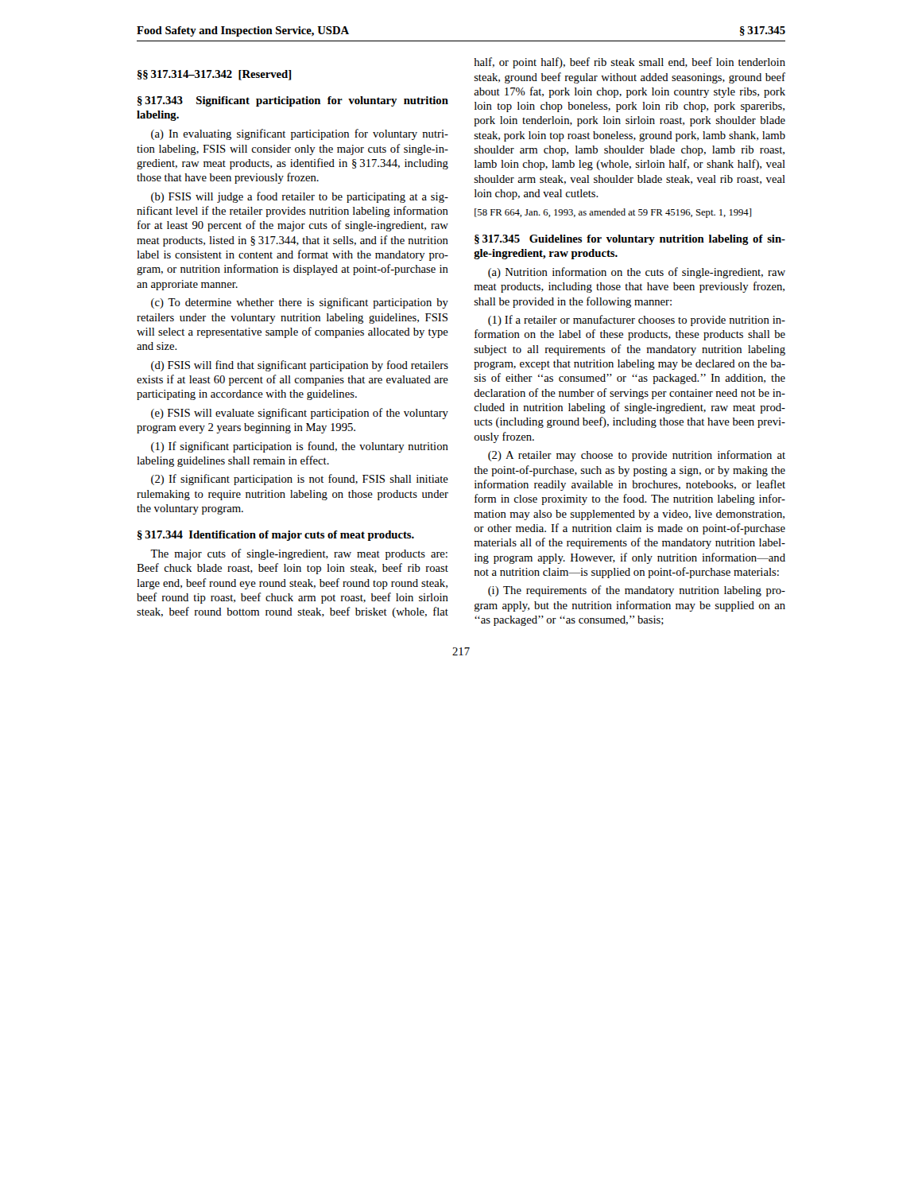Food Safety and Inspection Service, USDA
§ 317.345
§§ 317.314–317.342 [Reserved]
§ 317.343 Significant participation for voluntary nutrition labeling.
(a) In evaluating significant participation for voluntary nutrition labeling, FSIS will consider only the major cuts of single-ingredient, raw meat products, as identified in § 317.344, including those that have been previously frozen.
(b) FSIS will judge a food retailer to be participating at a significant level if the retailer provides nutrition labeling information for at least 90 percent of the major cuts of single-ingredient, raw meat products, listed in § 317.344, that it sells, and if the nutrition label is consistent in content and format with the mandatory program, or nutrition information is displayed at point-of-purchase in an approriate manner.
(c) To determine whether there is significant participation by retailers under the voluntary nutrition labeling guidelines, FSIS will select a representative sample of companies allocated by type and size.
(d) FSIS will find that significant participation by food retailers exists if at least 60 percent of all companies that are evaluated are participating in accordance with the guidelines.
(e) FSIS will evaluate significant participation of the voluntary program every 2 years beginning in May 1995.
(1) If significant participation is found, the voluntary nutrition labeling guidelines shall remain in effect.
(2) If significant participation is not found, FSIS shall initiate rulemaking to require nutrition labeling on those products under the voluntary program.
§ 317.344 Identification of major cuts of meat products.
The major cuts of single-ingredient, raw meat products are: Beef chuck blade roast, beef loin top loin steak, beef rib roast large end, beef round eye round steak, beef round top round steak, beef round tip roast, beef chuck arm pot roast, beef loin sirloin steak, beef round bottom round steak, beef brisket (whole, flat half, or point half), beef rib steak small end, beef loin tenderloin steak, ground beef regular without added seasonings, ground beef about 17% fat, pork loin chop, pork loin country style ribs, pork loin top loin chop boneless, pork loin rib chop, pork spareribs, pork loin tenderloin, pork loin sirloin roast, pork shoulder blade steak, pork loin top roast boneless, ground pork, lamb shank, lamb shoulder arm chop, lamb shoulder blade chop, lamb rib roast, lamb loin chop, lamb leg (whole, sirloin half, or shank half), veal shoulder arm steak, veal shoulder blade steak, veal rib roast, veal loin chop, and veal cutlets.
[58 FR 664, Jan. 6, 1993, as amended at 59 FR 45196, Sept. 1, 1994]
§ 317.345 Guidelines for voluntary nutrition labeling of single-ingredient, raw products.
(a) Nutrition information on the cuts of single-ingredient, raw meat products, including those that have been previously frozen, shall be provided in the following manner:
(1) If a retailer or manufacturer chooses to provide nutrition information on the label of these products, these products shall be subject to all requirements of the mandatory nutrition labeling program, except that nutrition labeling may be declared on the basis of either ‘‘as consumed’’ or ‘‘as packaged.’’ In addition, the declaration of the number of servings per container need not be included in nutrition labeling of single-ingredient, raw meat products (including ground beef), including those that have been previously frozen.
(2) A retailer may choose to provide nutrition information at the point-of-purchase, such as by posting a sign, or by making the information readily available in brochures, notebooks, or leaflet form in close proximity to the food. The nutrition labeling information may also be supplemented by a video, live demonstration, or other media. If a nutrition claim is made on point-of-purchase materials all of the requirements of the mandatory nutrition labeling program apply. However, if only nutrition information—and not a nutrition claim—is supplied on point-of-purchase materials:
(i) The requirements of the mandatory nutrition labeling program apply, but the nutrition information may be supplied on an ‘‘as packaged’’ or ‘‘as consumed,’’ basis;
217